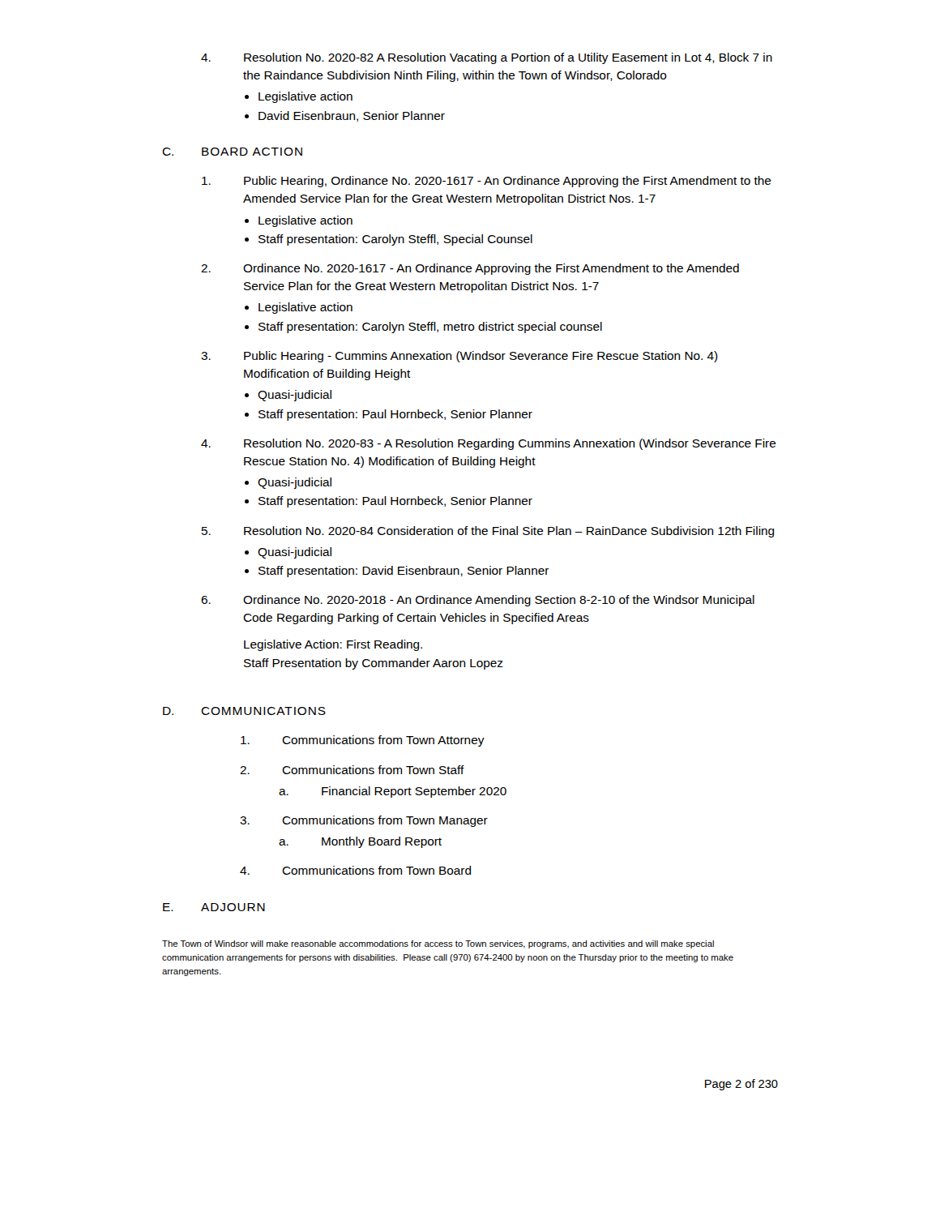4.
Resolution No. 2020-82 A Resolution Vacating a Portion of a Utility Easement in Lot 4, Block 7 in the Raindance Subdivision Ninth Filing, within the Town of Windsor, Colorado
Legislative action
David Eisenbraun, Senior Planner
C.
BOARD ACTION
1.
Public Hearing, Ordinance No. 2020-1617 - An Ordinance Approving the First Amendment to the Amended Service Plan for the Great Western Metropolitan District Nos. 1-7
Legislative action
Staff presentation: Carolyn Steffl, Special Counsel
2.
Ordinance No. 2020-1617 - An Ordinance Approving the First Amendment to the Amended Service Plan for the Great Western Metropolitan District Nos. 1-7
Legislative action
Staff presentation: Carolyn Steffl, metro district special counsel
3.
Public Hearing - Cummins Annexation (Windsor Severance Fire Rescue Station No. 4) Modification of Building Height
Quasi-judicial
Staff presentation: Paul Hornbeck, Senior Planner
4.
Resolution No. 2020-83 - A Resolution Regarding Cummins Annexation (Windsor Severance Fire Rescue Station No. 4) Modification of Building Height
Quasi-judicial
Staff presentation: Paul Hornbeck, Senior Planner
5.
Resolution No. 2020-84 Consideration of the Final Site Plan – RainDance Subdivision 12th Filing
Quasi-judicial
Staff presentation: David Eisenbraun, Senior Planner
6.
Ordinance No. 2020-2018 - An Ordinance Amending Section 8-2-10 of the Windsor Municipal Code Regarding Parking of Certain Vehicles in Specified Areas
Legislative Action: First Reading.
Staff Presentation by Commander Aaron Lopez
D.
COMMUNICATIONS
1.
Communications from Town Attorney
2.
Communications from Town Staff
a.
Financial Report September 2020
3.
Communications from Town Manager
a.
Monthly Board Report
4.
Communications from Town Board
E.
ADJOURN
The Town of Windsor will make reasonable accommodations for access to Town services, programs, and activities and will make special communication arrangements for persons with disabilities. Please call (970) 674-2400 by noon on the Thursday prior to the meeting to make arrangements.
Page 2 of 230